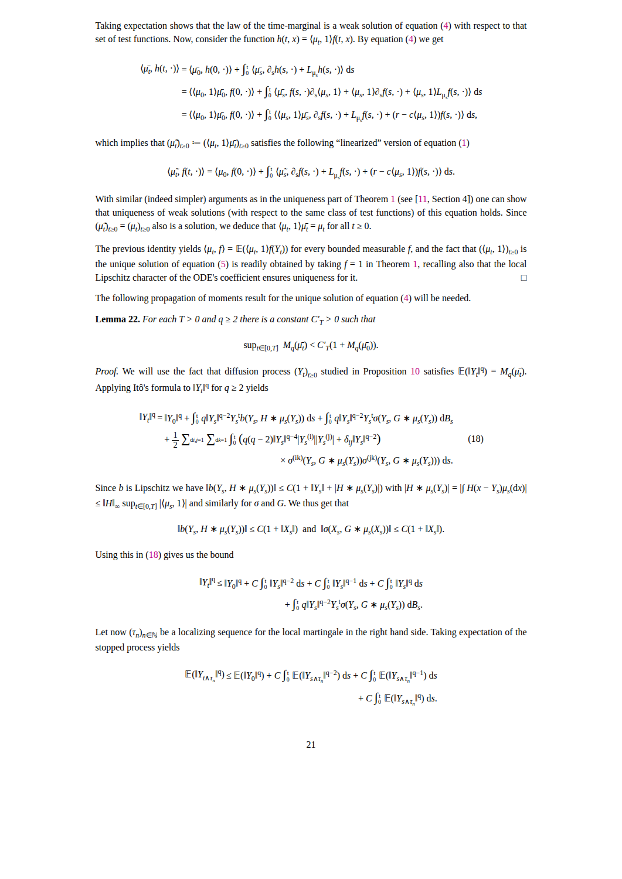Taking expectation shows that the law of the time-marginal is a weak solution of equation (4) with respect to that set of test functions. Now, consider the function h(t, x) = ⟨μt, 1⟩f(t, x). By equation (4) we get
| ⟨ μ̄ t , h ( t , ·)⟩ | = | ⟨ μ̄ 0 , h (0, ·)⟩ + ∫ t 0 ⟨ μ̄ s , ∂ s h ( s , ·) + L μ s h ( s , ·)⟩ d s |
| | = | ⟨⟨ μ 0 , 1⟩ μ̄ 0 , f (0, ·)⟩ + ∫ t 0 ⟨ μ̄ s , f ( s , ·)∂ s ⟨ μ s , 1⟩ + ⟨ μ s , 1⟩∂ s f ( s , ·) + ⟨ μ s , 1⟩ L μ s f ( s , ·)⟩ d s |
| | = | ⟨⟨ μ 0 , 1⟩ μ̄ 0 , f (0, ·)⟩ + ∫ t 0 ⟨⟨ μ s , 1⟩ μ̄ s , ∂ s f ( s , ·) + L μ s f ( s , ·) + ( r − c ⟨ μ s , 1⟩) f ( s , ·)⟩ d s , |
which implies that (μ̃t)t≥0 ≔ (⟨μt, 1⟩μ̄t)t≥0 satisfies the following “linearized” version of equation (1)
⟨μ̃t, f(t, ·)⟩ = ⟨μ 0, f(0, ·)⟩ + ∫t 0 ⟨μ̃s, ∂sf(s, ·) + Lμs f(s, ·) + (r − c⟨μs, 1⟩)f(s, ·)⟩ ds.
With similar (indeed simpler) arguments as in the uniqueness part of Theorem 1 (see [11, Section 4]) one can show that uniqueness of weak solutions (with respect to the same class of test functions) of this equation holds. Since (μ̃t)t≥0 = (μt)t≥0 also is a solution, we deduce that ⟨μt, 1⟩μ̄t = μt for all t ≥ 0.
The previous identity yields ⟨μt, f⟩ = 𝔼(⟨μt, 1⟩f(Yt)) for every bounded measurable f, and the fact that (⟨μt, 1⟩)t≥0 is the unique solution of equation (5) is readily obtained by taking f = 1 in Theorem 1, recalling also that the local Lipschitz character of the ODE's coefficient ensures uniqueness for it. □
The following propagation of moments result for the unique solution of equation (4) will be needed.
Lemma 22. For each T > 0 and q ≥ 2 there is a constant C′T > 0 such that
sup t∈[0,T] Mq(μ̄t) < C′T(1 + Mq(μ̄0)).
Proof. We will use the fact that diffusion process (Yt)t≥0 studied in Proposition 10 satisfies 𝔼(‖Yt‖q) = Mq(μ̄t). Applying Itô's formula to ‖Yt‖q for q ≥ 2 yields
| ‖ Y t ‖ q | = | ‖ Y 0 ‖ q + ∫ t 0 q ‖ Y s ‖ q−2 Y s t b ( Y s , H ∗ μ s ( Y s )) d s + ∫ t 0 q ‖ Y s ‖ q−2 Y s t σ ( Y s , G ∗ μ s ( Y s )) d B s |
| | | + 1 2 ∑ d i , j =1 ∑ d k =1 ∫ t 0 ( q ( q − 2)‖ Y s ‖ q−4 / Y s (i) // Y s (j) / + δ ij ‖ Y s ‖ q−2 ) |
| | | × σ (ik) ( Y s , G ∗ μ s ( Y s )) σ (jk) ( Y s , G ∗ μ s ( Y s ))) d s . |
(18)
Since b is Lipschitz we have ‖b(Ys, H ∗ μs(Ys))‖ ≤ C(1 + ‖Ys‖ + |H ∗ μs(Ys)|) with |H ∗ μs(Ys)| = |∫ H(x − Ys)μs(dx)| ≤ ‖H‖∞ supt∈[0,T] |⟨μs, 1⟩| and similarly for σ and G. We thus get that
‖b(Ys, H ∗ μs(Ys))‖ ≤ C(1 + ‖Xs‖) and ‖σ(Xs, G ∗ μs(Xs))‖ ≤ C(1 + ‖Xs‖).
Using this in (18) gives us the bound
| ‖ Y t ‖ q | ≤ | ‖ Y 0 ‖ q + C ∫ t 0 ‖ Y s ‖ q−2 d s + C ∫ t 0 ‖ Y s ‖ q−1 d s + C ∫ t 0 ‖ Y s ‖ q d s |
| | | + ∫ t 0 q ‖ Y s ‖ q−2 Y s t σ ( Y s , G ∗ μ s ( Y s )) d B s . |
Let now (τn)n∈ℕ be a localizing sequence for the local martingale in the right hand side. Taking expectation of the stopped process yields
| 𝔼(‖ Y t ∧ τ n ‖ q ) | ≤ | 𝔼(‖ Y 0 ‖ q ) + C ∫ t 0 𝔼(‖ Y s ∧ τ n ‖ q−2 ) d s + C ∫ t 0 𝔼(‖ Y s ∧ τ n ‖ q−1 ) d s |
| | | + C ∫ t 0 𝔼(‖ Y s ∧ τ n ‖ q ) d s . |
21